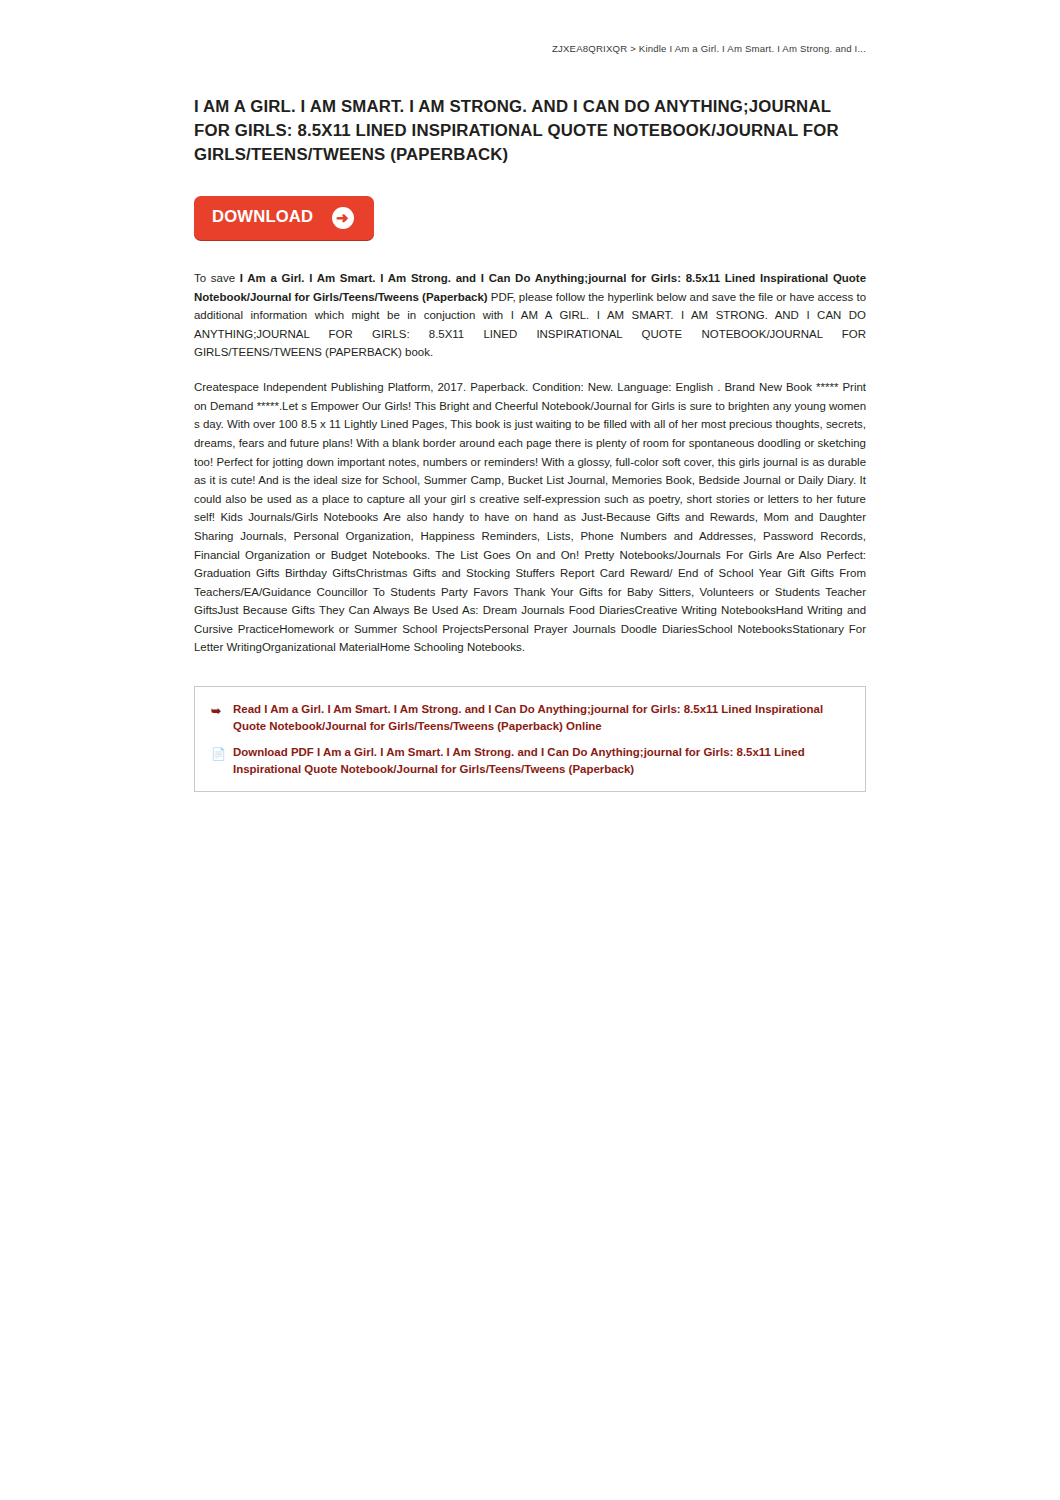ZJXEA8QRIXQR > Kindle I Am a Girl. I Am Smart. I Am Strong. and I...
I Am a Girl. I Am Smart. I Am Strong. and I Can Do Anything;journal for Girls: 8.5X11 Lined Inspirational Quote Notebook/Journal for Girls/Teens/Tweens (Paperback)
DOWNLOAD ➜
To save I Am a Girl. I Am Smart. I Am Strong. and I Can Do Anything;journal for Girls: 8.5x11 Lined Inspirational Quote Notebook/Journal for Girls/Teens/Tweens (Paperback) PDF, please follow the hyperlink below and save the file or have access to additional information which might be in conjuction with I AM A GIRL. I AM SMART. I AM STRONG. AND I CAN DO ANYTHING;JOURNAL FOR GIRLS: 8.5X11 LINED INSPIRATIONAL QUOTE NOTEBOOK/JOURNAL FOR GIRLS/TEENS/TWEENS (PAPERBACK) book.
Createspace Independent Publishing Platform, 2017. Paperback. Condition: New. Language: English . Brand New Book ***** Print on Demand *****.Let s Empower Our Girls! This Bright and Cheerful Notebook/Journal for Girls is sure to brighten any young women s day. With over 100 8.5 x 11 Lightly Lined Pages, This book is just waiting to be filled with all of her most precious thoughts, secrets, dreams, fears and future plans! With a blank border around each page there is plenty of room for spontaneous doodling or sketching too! Perfect for jotting down important notes, numbers or reminders! With a glossy, full-color soft cover, this girls journal is as durable as it is cute! And is the ideal size for School, Summer Camp, Bucket List Journal, Memories Book, Bedside Journal or Daily Diary. It could also be used as a place to capture all your girl s creative self-expression such as poetry, short stories or letters to her future self! Kids Journals/Girls Notebooks Are also handy to have on hand as Just-Because Gifts and Rewards, Mom and Daughter Sharing Journals, Personal Organization, Happiness Reminders, Lists, Phone Numbers and Addresses, Password Records, Financial Organization or Budget Notebooks. The List Goes On and On! Pretty Notebooks/Journals For Girls Are Also Perfect: Graduation Gifts Birthday GiftsChristmas Gifts and Stocking Stuffers Report Card Reward/ End of School Year Gift Gifts From Teachers/EA/Guidance Councillor To Students Party Favors Thank Your Gifts for Baby Sitters, Volunteers or Students Teacher GiftsJust Because Gifts They Can Always Be Used As: Dream Journals Food DiariesCreative Writing NotebooksHand Writing and Cursive PracticeHomework or Summer School ProjectsPersonal Prayer Journals Doodle DiariesSchool NotebooksStationary For Letter WritingOrganizational MaterialHome Schooling Notebooks.
➥Read I Am a Girl. I Am Smart. I Am Strong. and I Can Do Anything;journal for Girls: 8.5x11 Lined Inspirational Quote Notebook/Journal for Girls/Teens/Tweens (Paperback) Online
📄Download PDF I Am a Girl. I Am Smart. I Am Strong. and I Can Do Anything;journal for Girls: 8.5x11 Lined Inspirational Quote Notebook/Journal for Girls/Teens/Tweens (Paperback)